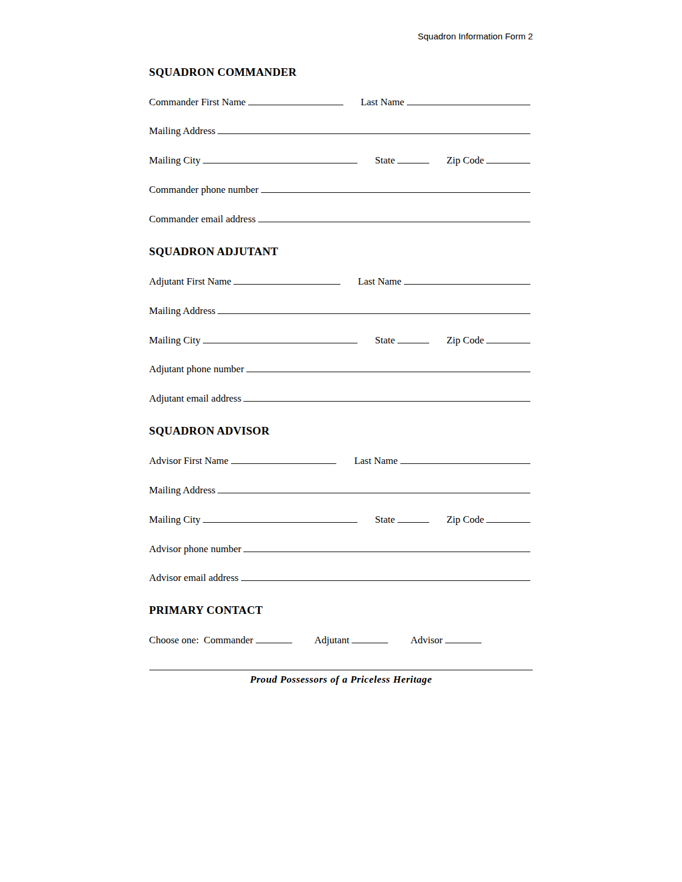Squadron Information Form 2
SQUADRON COMMANDER
Commander First Name Last Name
Mailing Address
Mailing City State Zip Code
Commander phone number
Commander email address
SQUADRON ADJUTANT
Adjutant First Name Last Name
Mailing Address
Mailing City State Zip Code
Adjutant phone number
Adjutant email address
SQUADRON ADVISOR
Advisor First Name Last Name
Mailing Address
Mailing City State Zip Code
Advisor phone number
Advisor email address
PRIMARY CONTACT
Choose one: Commander Adjutant Advisor
Proud Possessors of a Priceless Heritage